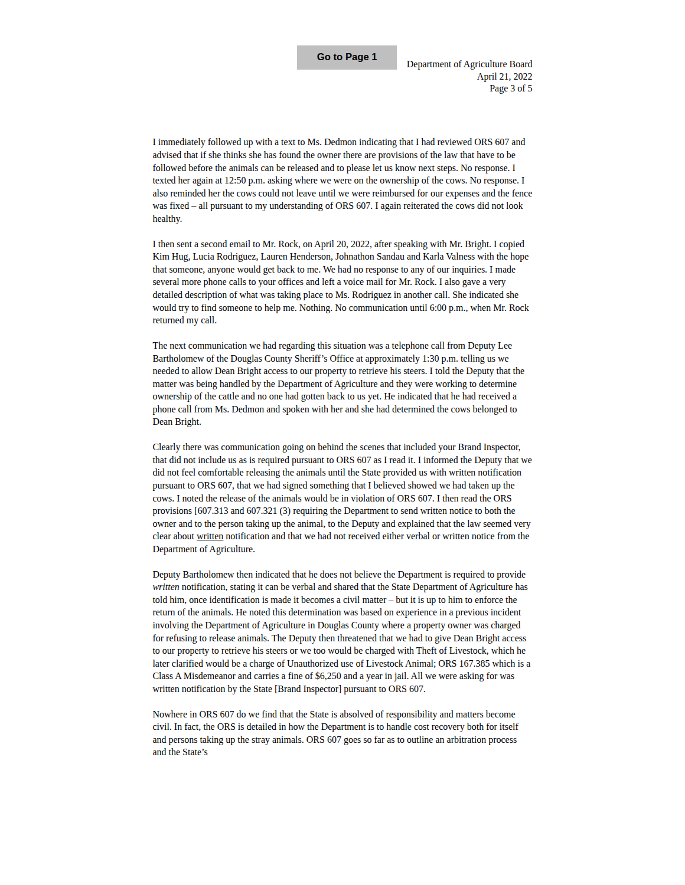Go to Page 1
Department of Agriculture Board
April 21, 2022
Page 3 of 5
I immediately followed up with a text to Ms. Dedmon indicating that I had reviewed ORS 607 and advised that if she thinks she has found the owner there are provisions of the law that have to be followed before the animals can be released and to please let us know next steps. No response. I texted her again at 12:50 p.m. asking where we were on the ownership of the cows. No response. I also reminded her the cows could not leave until we were reimbursed for our expenses and the fence was fixed – all pursuant to my understanding of ORS 607. I again reiterated the cows did not look healthy.
I then sent a second email to Mr. Rock, on April 20, 2022, after speaking with Mr. Bright. I copied Kim Hug, Lucia Rodriguez, Lauren Henderson, Johnathon Sandau and Karla Valness with the hope that someone, anyone would get back to me. We had no response to any of our inquiries. I made several more phone calls to your offices and left a voice mail for Mr. Rock. I also gave a very detailed description of what was taking place to Ms. Rodriguez in another call. She indicated she would try to find someone to help me. Nothing. No communication until 6:00 p.m., when Mr. Rock returned my call.
The next communication we had regarding this situation was a telephone call from Deputy Lee Bartholomew of the Douglas County Sheriff’s Office at approximately 1:30 p.m. telling us we needed to allow Dean Bright access to our property to retrieve his steers. I told the Deputy that the matter was being handled by the Department of Agriculture and they were working to determine ownership of the cattle and no one had gotten back to us yet. He indicated that he had received a phone call from Ms. Dedmon and spoken with her and she had determined the cows belonged to Dean Bright.
Clearly there was communication going on behind the scenes that included your Brand Inspector, that did not include us as is required pursuant to ORS 607 as I read it. I informed the Deputy that we did not feel comfortable releasing the animals until the State provided us with written notification pursuant to ORS 607, that we had signed something that I believed showed we had taken up the cows. I noted the release of the animals would be in violation of ORS 607. I then read the ORS provisions [607.313 and 607.321 (3) requiring the Department to send written notice to both the owner and to the person taking up the animal, to the Deputy and explained that the law seemed very clear about written notification and that we had not received either verbal or written notice from the Department of Agriculture.
Deputy Bartholomew then indicated that he does not believe the Department is required to provide written notification, stating it can be verbal and shared that the State Department of Agriculture has told him, once identification is made it becomes a civil matter – but it is up to him to enforce the return of the animals. He noted this determination was based on experience in a previous incident involving the Department of Agriculture in Douglas County where a property owner was charged for refusing to release animals. The Deputy then threatened that we had to give Dean Bright access to our property to retrieve his steers or we too would be charged with Theft of Livestock, which he later clarified would be a charge of Unauthorized use of Livestock Animal; ORS 167.385 which is a Class A Misdemeanor and carries a fine of $6,250 and a year in jail. All we were asking for was written notification by the State [Brand Inspector] pursuant to ORS 607.
Nowhere in ORS 607 do we find that the State is absolved of responsibility and matters become civil. In fact, the ORS is detailed in how the Department is to handle cost recovery both for itself and persons taking up the stray animals. ORS 607 goes so far as to outline an arbitration process and the State’s